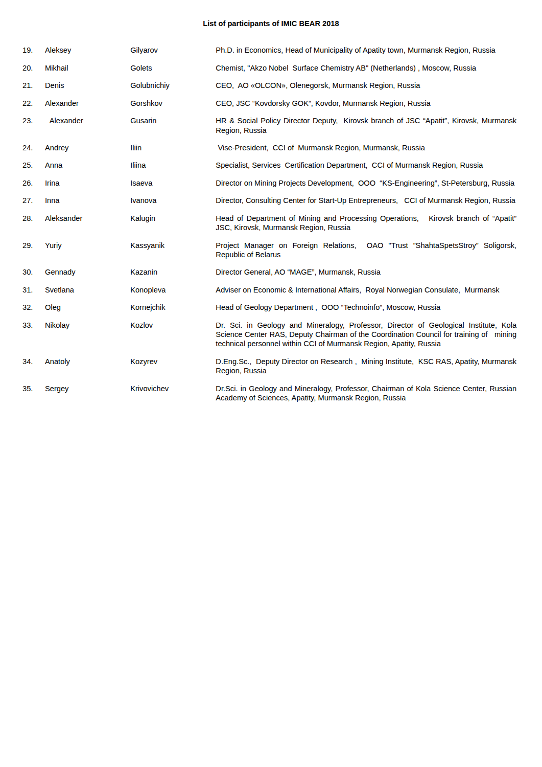List of participants of IMIC BEAR 2018
| 19. | Aleksey | Gilyarov | Ph.D. in Economics, Head of Municipality of Apatity town, Murmansk Region, Russia |
| 20. | Mikhail | Golets | Chemist, "Akzo Nobel Surface Chemistry AB" (Netherlands) , Moscow, Russia |
| 21. | Denis | Golubnichiy | CEO, AO «OLCON», Olenegorsk, Murmansk Region, Russia |
| 22. | Alexander | Gorshkov | CEO, JSC “Kovdorsky GOK”, Kovdor, Murmansk Region, Russia |
| 23. | Alexander | Gusarin | HR & Social Policy Director Deputy, Kirovsk branch of JSC “Apatit”, Kirovsk, Murmansk Region, Russia |
| 24. | Andrey | Iliin | Vise-President, CCI of Murmansk Region, Murmansk, Russia |
| 25. | Anna | Iliina | Specialist, Services Certification Department, CCI of Murmansk Region, Russia |
| 26. | Irina | Isaeva | Director on Mining Projects Development, OOO “KS-Engineering”, St-Petersburg, Russia |
| 27. | Inna | Ivanova | Director, Consulting Center for Start-Up Entrepreneurs, CCI of Murmansk Region, Russia |
| 28. | Aleksander | Kalugin | Head of Department of Mining and Processing Operations, Kirovsk branch of “Apatit” JSC, Kirovsk, Murmansk Region, Russia |
| 29. | Yuriy | Kassyanik | Project Manager on Foreign Relations, OAO "Trust ”ShahtaSpetsStroy” Soligorsk, Republic of Belarus |
| 30. | Gennady | Kazanin | Director General, AO “MAGE”, Murmansk, Russia |
| 31. | Svetlana | Konopleva | Adviser on Economic & International Affairs, Royal Norwegian Consulate, Murmansk |
| 32. | Oleg | Kornejchik | Head of Geology Department , OOO “Technoinfo”, Moscow, Russia |
| 33. | Nikolay | Kozlov | Dr. Sci. in Geology and Mineralogy, Professor, Director of Geological Institute, Kola Science Center RAS, Deputy Chairman of the Coordination Council for training of mining technical personnel within CCI of Murmansk Region, Apatity, Russia |
| 34. | Anatoly | Kozyrev | D.Eng.Sc., Deputy Director on Research , Mining Institute, KSC RAS, Apatity, Murmansk Region, Russia |
| 35. | Sergey | Krivovichev | Dr.Sci. in Geology and Mineralogy, Professor, Chairman of Kola Science Center, Russian Academy of Sciences, Apatity, Murmansk Region, Russia |